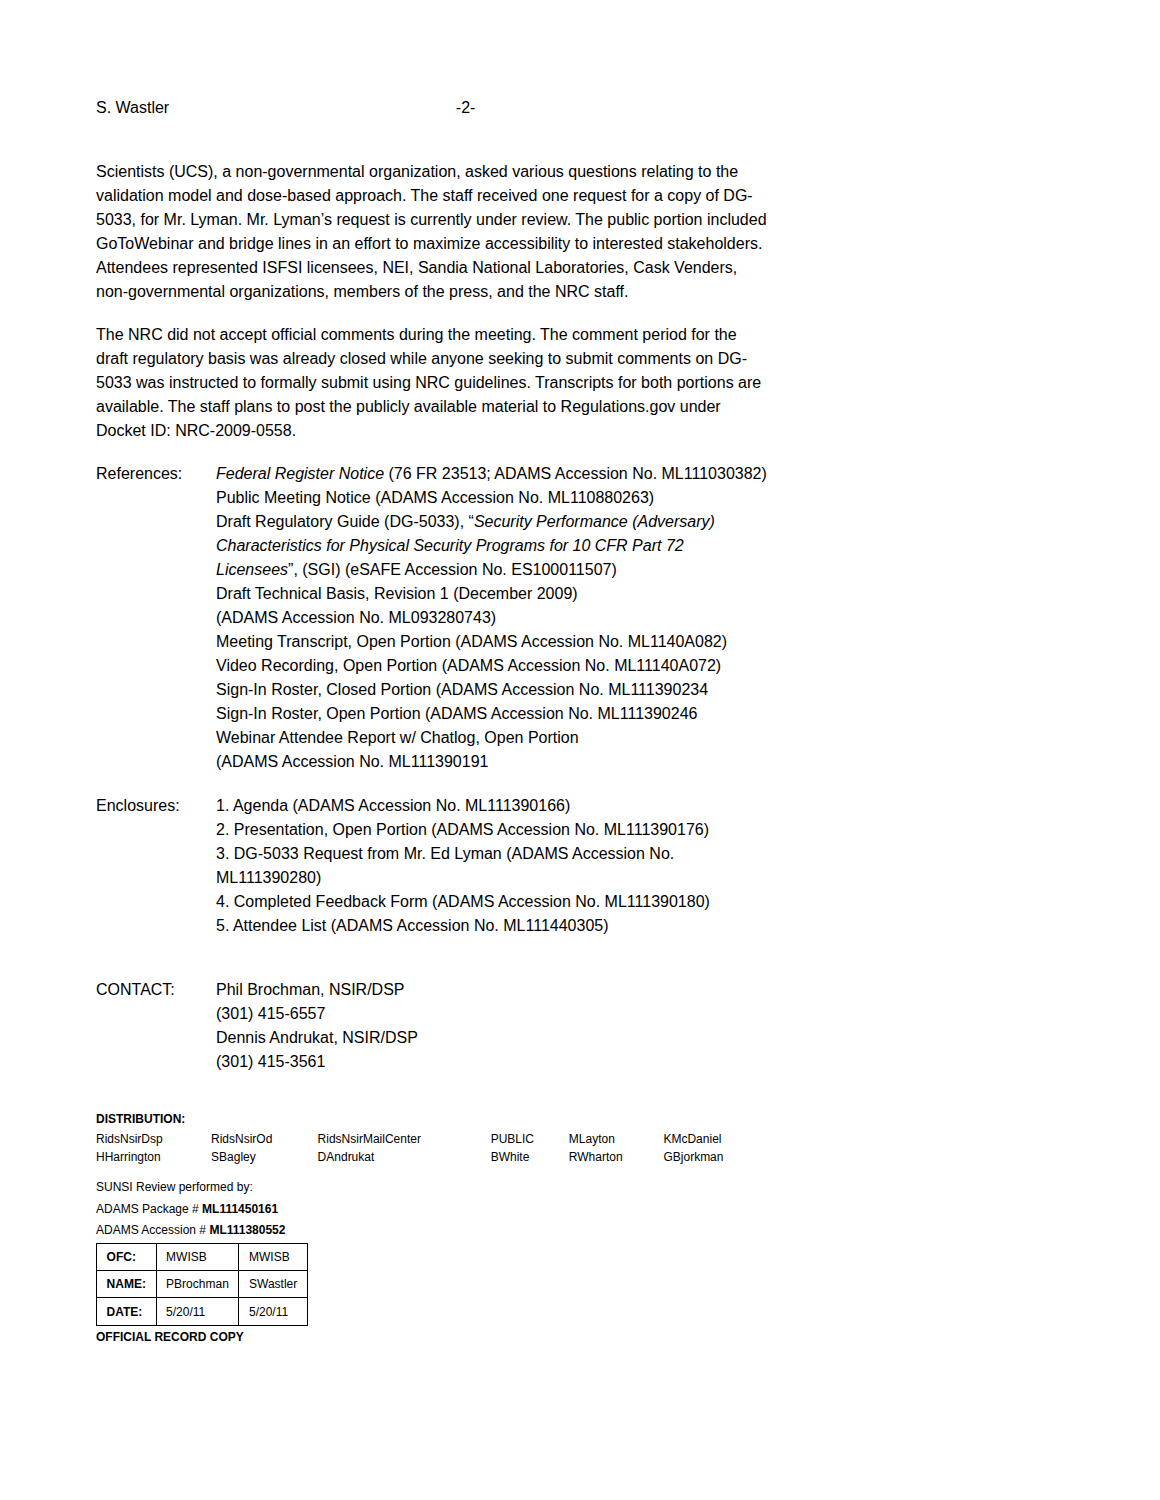S. Wastler
-2-
Scientists (UCS), a non-governmental organization, asked various questions relating to the validation model and dose-based approach. The staff received one request for a copy of DG-5033, for Mr. Lyman. Mr. Lyman’s request is currently under review. The public portion included GoToWebinar and bridge lines in an effort to maximize accessibility to interested stakeholders. Attendees represented ISFSI licensees, NEI, Sandia National Laboratories, Cask Venders, non-governmental organizations, members of the press, and the NRC staff.
The NRC did not accept official comments during the meeting. The comment period for the draft regulatory basis was already closed while anyone seeking to submit comments on DG-5033 was instructed to formally submit using NRC guidelines. Transcripts for both portions are available. The staff plans to post the publicly available material to Regulations.gov under Docket ID: NRC-2009-0558.
References:
Federal Register Notice (76 FR 23513; ADAMS Accession No. ML111030382)
Public Meeting Notice (ADAMS Accession No. ML110880263)
Draft Regulatory Guide (DG-5033), “Security Performance (Adversary) Characteristics for Physical Security Programs for 10 CFR Part 72 Licensees”, (SGI) (eSAFE Accession No. ES100011507)
Draft Technical Basis, Revision 1 (December 2009)
(ADAMS Accession No. ML093280743)
Meeting Transcript, Open Portion (ADAMS Accession No. ML1140A082)
Video Recording, Open Portion (ADAMS Accession No. ML11140A072)
Sign-In Roster, Closed Portion (ADAMS Accession No. ML111390234
Sign-In Roster, Open Portion (ADAMS Accession No. ML111390246
Webinar Attendee Report w/ Chatlog, Open Portion
(ADAMS Accession No. ML111390191
Enclosures:
1. Agenda (ADAMS Accession No. ML111390166)
2. Presentation, Open Portion (ADAMS Accession No. ML111390176)
3. DG-5033 Request from Mr. Ed Lyman (ADAMS Accession No. ML111390280)
4. Completed Feedback Form (ADAMS Accession No. ML111390180)
5. Attendee List (ADAMS Accession No. ML111440305)
CONTACT:
Phil Brochman, NSIR/DSP
(301) 415-6557
Dennis Andrukat, NSIR/DSP
(301) 415-3561
DISTRIBUTION:
| RidsNsirDsp | RidsNsirOd | RidsNsirMailCenter | PUBLIC | MLayton | KMcDaniel |
| HHarrington | SBagley | DAndrukat | BWhite | RWharton | GBjorkman |
SUNSI Review performed by:
ADAMS Package # ML111450161
ADAMS Accession # ML111380552
| OFC: | MWISB | MWISB |
| NAME: | PBrochman | SWastler |
| DATE: | 5/20/11 | 5/20/11 |
OFFICIAL RECORD COPY